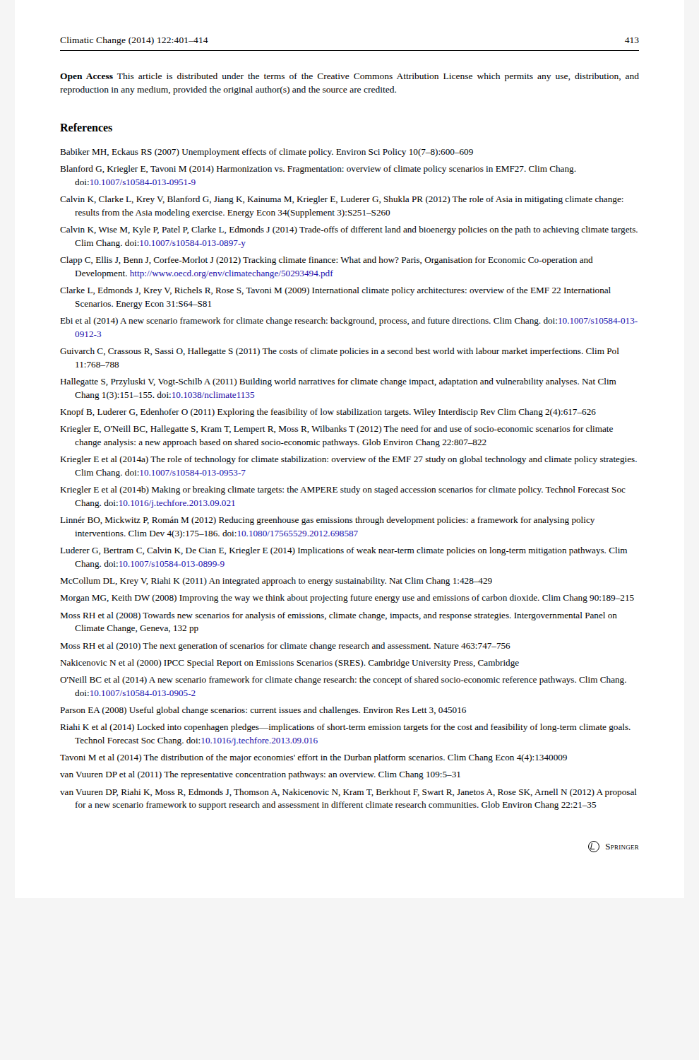Climatic Change (2014) 122:401–414 413
Open Access This article is distributed under the terms of the Creative Commons Attribution License which permits any use, distribution, and reproduction in any medium, provided the original author(s) and the source are credited.
References
Babiker MH, Eckaus RS (2007) Unemployment effects of climate policy. Environ Sci Policy 10(7–8):600–609
Blanford G, Kriegler E, Tavoni M (2014) Harmonization vs. Fragmentation: overview of climate policy scenarios in EMF27. Clim Chang. doi:10.1007/s10584-013-0951-9
Calvin K, Clarke L, Krey V, Blanford G, Jiang K, Kainuma M, Kriegler E, Luderer G, Shukla PR (2012) The role of Asia in mitigating climate change: results from the Asia modeling exercise. Energy Econ 34(Supplement 3):S251–S260
Calvin K, Wise M, Kyle P, Patel P, Clarke L, Edmonds J (2014) Trade-offs of different land and bioenergy policies on the path to achieving climate targets. Clim Chang. doi:10.1007/s10584-013-0897-y
Clapp C, Ellis J, Benn J, Corfee-Morlot J (2012) Tracking climate finance: What and how? Paris, Organisation for Economic Co-operation and Development. http://www.oecd.org/env/climatechange/50293494.pdf
Clarke L, Edmonds J, Krey V, Richels R, Rose S, Tavoni M (2009) International climate policy architectures: overview of the EMF 22 International Scenarios. Energy Econ 31:S64–S81
Ebi et al (2014) A new scenario framework for climate change research: background, process, and future directions. Clim Chang. doi:10.1007/s10584-013-0912-3
Guivarch C, Crassous R, Sassi O, Hallegatte S (2011) The costs of climate policies in a second best world with labour market imperfections. Clim Pol 11:768–788
Hallegatte S, Przyluski V, Vogt-Schilb A (2011) Building world narratives for climate change impact, adaptation and vulnerability analyses. Nat Clim Chang 1(3):151–155. doi:10.1038/nclimate1135
Knopf B, Luderer G, Edenhofer O (2011) Exploring the feasibility of low stabilization targets. Wiley Interdiscip Rev Clim Chang 2(4):617–626
Kriegler E, O'Neill BC, Hallegatte S, Kram T, Lempert R, Moss R, Wilbanks T (2012) The need for and use of socio-economic scenarios for climate change analysis: a new approach based on shared socio-economic pathways. Glob Environ Chang 22:807–822
Kriegler E et al (2014a) The role of technology for climate stabilization: overview of the EMF 27 study on global technology and climate policy strategies. Clim Chang. doi:10.1007/s10584-013-0953-7
Kriegler E et al (2014b) Making or breaking climate targets: the AMPERE study on staged accession scenarios for climate policy. Technol Forecast Soc Chang. doi:10.1016/j.techfore.2013.09.021
Linnér BO, Mickwitz P, Román M (2012) Reducing greenhouse gas emissions through development policies: a framework for analysing policy interventions. Clim Dev 4(3):175–186. doi:10.1080/17565529.2012.698587
Luderer G, Bertram C, Calvin K, De Cian E, Kriegler E (2014) Implications of weak near-term climate policies on long-term mitigation pathways. Clim Chang. doi:10.1007/s10584-013-0899-9
McCollum DL, Krey V, Riahi K (2011) An integrated approach to energy sustainability. Nat Clim Chang 1:428–429
Morgan MG, Keith DW (2008) Improving the way we think about projecting future energy use and emissions of carbon dioxide. Clim Chang 90:189–215
Moss RH et al (2008) Towards new scenarios for analysis of emissions, climate change, impacts, and response strategies. Intergovernmental Panel on Climate Change, Geneva, 132 pp
Moss RH et al (2010) The next generation of scenarios for climate change research and assessment. Nature 463:747–756
Nakicenovic N et al (2000) IPCC Special Report on Emissions Scenarios (SRES). Cambridge University Press, Cambridge
O'Neill BC et al (2014) A new scenario framework for climate change research: the concept of shared socio-economic reference pathways. Clim Chang. doi:10.1007/s10584-013-0905-2
Parson EA (2008) Useful global change scenarios: current issues and challenges. Environ Res Lett 3, 045016
Riahi K et al (2014) Locked into copenhagen pledges—implications of short-term emission targets for the cost and feasibility of long-term climate goals. Technol Forecast Soc Chang. doi:10.1016/j.techfore.2013.09.016
Tavoni M et al (2014) The distribution of the major economies' effort in the Durban platform scenarios. Clim Chang Econ 4(4):1340009
van Vuuren DP et al (2011) The representative concentration pathways: an overview. Clim Chang 109:5–31
van Vuuren DP, Riahi K, Moss R, Edmonds J, Thomson A, Nakicenovic N, Kram T, Berkhout F, Swart R, Janetos A, Rose SK, Arnell N (2012) A proposal for a new scenario framework to support research and assessment in different climate research communities. Glob Environ Chang 22:21–35
Springer